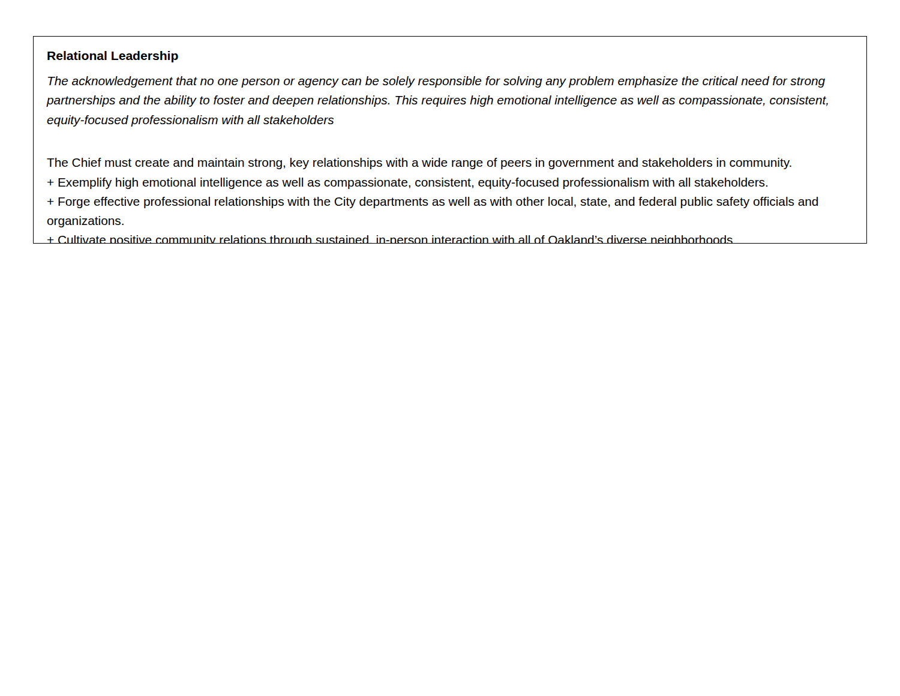Relational Leadership
The acknowledgement that no one person or agency can be solely responsible for solving any problem emphasize the critical need for strong partnerships and the ability to foster and deepen relationships. This requires high emotional intelligence as well as compassionate, consistent, equity-focused professionalism with all stakeholders
The Chief must create and maintain strong, key relationships with a wide range of peers in government and stakeholders in community.
+ Exemplify high emotional intelligence as well as compassionate, consistent, equity-focused professionalism with all stakeholders.
+ Forge effective professional relationships with the City departments as well as with other local, state, and federal public safety officials and organizations.
+ Cultivate positive community relations through sustained, in-person interaction with all of Oakland’s diverse neighborhoods